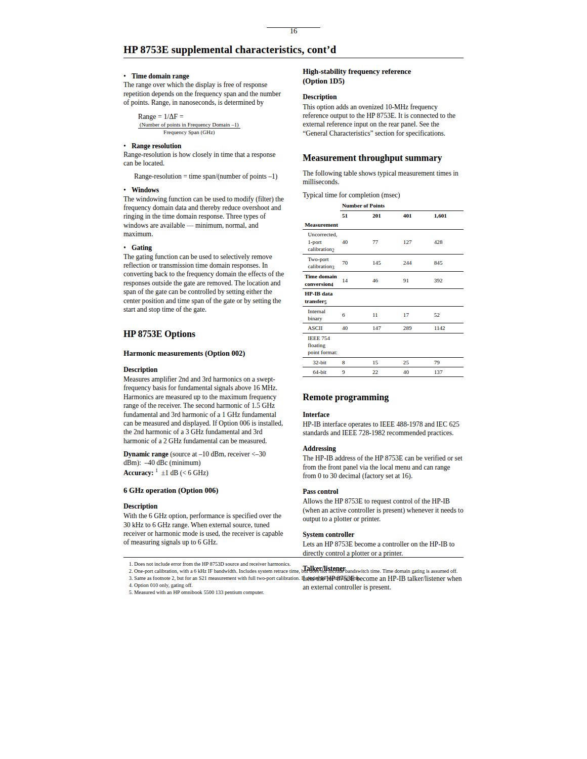16
HP 8753E supplemental characteristics, cont’d
• Time domain range
The range over which the display is free of response repetition depends on the frequency span and the number of points. Range, in nanoseconds, is determined by
Range = 1/ΔF = (Number of points in Frequency Domain –1) Frequency Span (GHz)
• Range resolution
Range-resolution is how closely in time that a response can be located.
Range-resolution = time span/(number of points –1)
• Windows
The windowing function can be used to modify (filter) the frequency domain data and thereby reduce overshoot and ringing in the time domain response. Three types of windows are available — minimum, normal, and maximum.
• Gating
The gating function can be used to selectively remove reflection or transmission time domain responses. In converting back to the frequency domain the effects of the responses outside the gate are removed. The location and span of the gate can be controlled by setting either the center position and time span of the gate or by setting the start and stop time of the gate.
HP 8753E Options
Harmonic measurements (Option 002)
Description
Measures amplifier 2nd and 3rd harmonics on a swept-frequency basis for fundamental signals above 16 MHz. Harmonics are measured up to the maximum frequency range of the receiver. The second harmonic of 1.5 GHz fundamental and 3rd harmonic of a 1 GHz fundamental can be measured and displayed. If Option 006 is installed, the 2nd harmonic of a 3 GHz fundamental and 3rd harmonic of a 2 GHz fundamental can be measured.
Dynamic range (source at –10 dBm, receiver <–30 dBm): –40 dBc (minimum)
Accuracy: 1 ±1 dB (< 6 GHz)
6 GHz operation (Option 006)
Description
With the 6 GHz option, performance is specified over the 30 kHz to 6 GHz range. When external source, tuned receiver or harmonic mode is used, the receiver is capable of measuring signals up to 6 GHz.
High-stability frequency reference
(Option 1D5)
Description
This option adds an ovenized 10-MHz frequency reference output to the HP 8753E. It is connected to the external reference input on the rear panel. See the “General Characteristics” section for specifications.
Measurement throughput summary
The following table shows typical measurement times in milliseconds.
Typical time for completion (msec)
| | Number of Points |
| | 51 | 201 | 401 | 1,601 |
| Measurement | | | | |
| Uncorrected, 1-port calibration 2 | 40 | 77 | 127 | 428 |
| Two-port calibration 3 | 70 | 145 | 244 | 845 |
| Time domain conversion 4 | 14 | 46 | 91 | 392 |
| HP-IB data transfer 5 | | | | |
| Internal binary | 6 | 11 | 17 | 52 |
| ASCII | 40 | 147 | 289 | 1142 |
| IEEE 754 floating point format: | | | | |
| 32-bit | 8 | 15 | 25 | 79 |
| 64-bit | 9 | 22 | 40 | 137 |
Remote programming
Interface
HP-IB interface operates to IEEE 488-1978 and IEC 625 standards and IEEE 728-1982 recommended practices.
Addressing
The HP-IB address of the HP 8753E can be verified or set from the front panel via the local menu and can range from 0 to 30 decimal (factory set at 16).
Pass control
Allows the HP 8753E to request control of the HP-IB (when an active controller is present) whenever it needs to output to a plotter or printer.
System controller
Lets an HP 8753E become a controller on the HP-IB to directly control a plotter or a printer.
Talker/listener
Lets the HP 8753E become an HP-IB talker/listener when an external controller is present.
Does not include error from the HP 8753D source and receiver harmonics.
One-port calibration, with a 6 kHz IF bandwidth. Includes system retrace time, but does not include bandswitch time. Time domain gating is assumed off.
Same as footnote 2, but for an S21 measurement with full two-port calibration. Includes RF switching time.
Option 010 only, gating off.
Measured with an HP omnibook 5500 133 pentium computer.